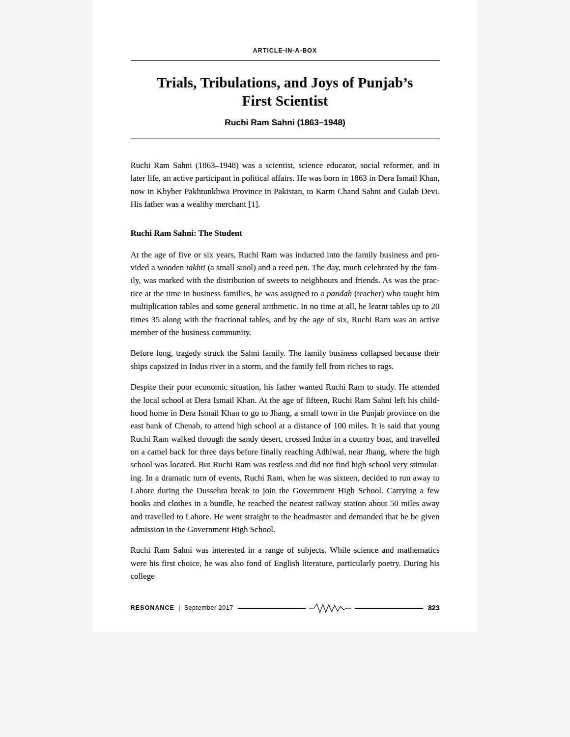ARTICLE-IN-A-BOX
Trials, Tribulations, and Joys of Punjab’s
First Scientist
Ruchi Ram Sahni (1863–1948)
Ruchi Ram Sahni (1863–1948) was a scientist, science educator, social reformer, and in later life, an active participant in political affairs. He was born in 1863 in Dera Ismail Khan, now in Khyber Pakhtunkhwa Province in Pakistan, to Karm Chand Sahni and Gulab Devi. His father was a wealthy merchant [1].
Ruchi Ram Sahni: The Student
At the age of five or six years, Ruchi Ram was inducted into the family business and provided a wooden takhti (a small stool) and a reed pen. The day, much celebrated by the family, was marked with the distribution of sweets to neighbours and friends. As was the practice at the time in business families, he was assigned to a pandah (teacher) who taught him multiplication tables and some general arithmetic. In no time at all, he learnt tables up to 20 times 35 along with the fractional tables, and by the age of six, Ruchi Ram was an active member of the business community.
Before long, tragedy struck the Sahni family. The family business collapsed because their ships capsized in Indus river in a storm, and the family fell from riches to rags.
Despite their poor economic situation, his father wanted Ruchi Ram to study. He attended the local school at Dera Ismail Khan. At the age of fifteen, Ruchi Ram Sahni left his childhood home in Dera Ismail Khan to go to Jhang, a small town in the Punjab province on the east bank of Chenab, to attend high school at a distance of 100 miles. It is said that young Ruchi Ram walked through the sandy desert, crossed Indus in a country boat, and travelled on a camel back for three days before finally reaching Adhiwal, near Jhang, where the high school was located. But Ruchi Ram was restless and did not find high school very stimulating. In a dramatic turn of events, Ruchi Ram, when he was sixteen, decided to run away to Lahore during the Dussehra break to join the Government High School. Carrying a few books and clothes in a bundle, he reached the nearest railway station about 50 miles away and travelled to Lahore. He went straight to the headmaster and demanded that he be given admission in the Government High School.
Ruchi Ram Sahni was interested in a range of subjects. While science and mathematics were his first choice, he was also fond of English literature, particularly poetry. During his college
RESONANCE | September 2017
823